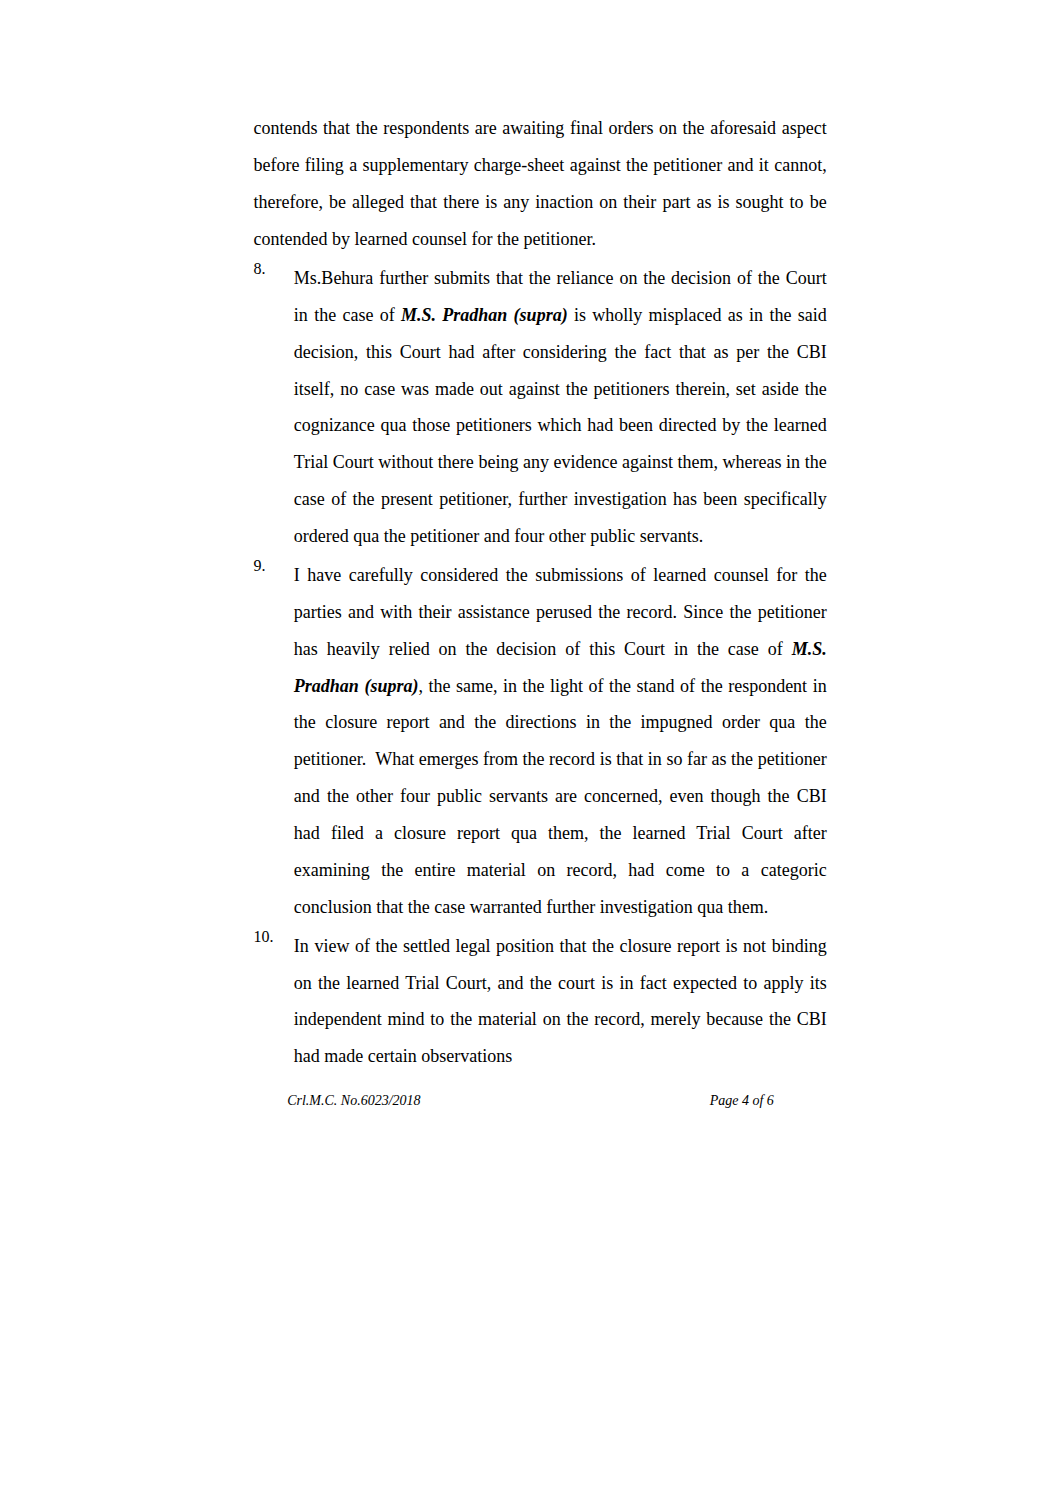contends that the respondents are awaiting final orders on the aforesaid aspect before filing a supplementary charge-sheet against the petitioner and it cannot, therefore, be alleged that there is any inaction on their part as is sought to be contended by learned counsel for the petitioner.
8.
Ms.Behura further submits that the reliance on the decision of the Court in the case of M.S. Pradhan (supra) is wholly misplaced as in the said decision, this Court had after considering the fact that as per the CBI itself, no case was made out against the petitioners therein, set aside the cognizance qua those petitioners which had been directed by the learned Trial Court without there being any evidence against them, whereas in the case of the present petitioner, further investigation has been specifically ordered qua the petitioner and four other public servants.
9.
I have carefully considered the submissions of learned counsel for the parties and with their assistance perused the record. Since the petitioner has heavily relied on the decision of this Court in the case of M.S. Pradhan (supra), the same, in the light of the stand of the respondent in the closure report and the directions in the impugned order qua the petitioner. What emerges from the record is that in so far as the petitioner and the other four public servants are concerned, even though the CBI had filed a closure report qua them, the learned Trial Court after examining the entire material on record, had come to a categoric conclusion that the case warranted further investigation qua them.
10.
In view of the settled legal position that the closure report is not binding on the learned Trial Court, and the court is in fact expected to apply its independent mind to the material on the record, merely because the CBI had made certain observations
Crl.M.C. No.6023/2018 Page 4 of 6